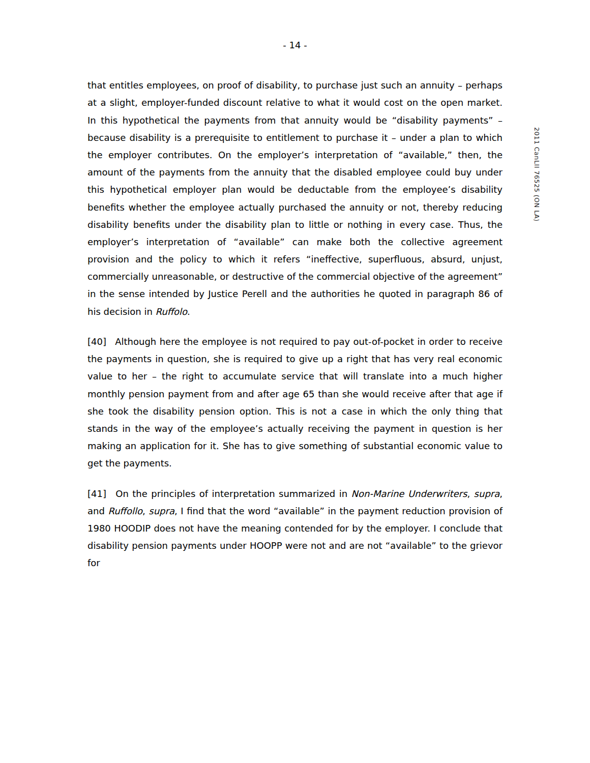- 14 -
2011 CanLII 76525 (ON LA)
that entitles employees, on proof of disability, to purchase just such an annuity – perhaps at a slight, employer-funded discount relative to what it would cost on the open market. In this hypothetical the payments from that annuity would be “disability payments” – because disability is a prerequisite to entitlement to purchase it – under a plan to which the employer contributes. On the employer’s interpretation of “available,” then, the amount of the payments from the annuity that the disabled employee could buy under this hypothetical employer plan would be deductable from the employee’s disability benefits whether the employee actually purchased the annuity or not, thereby reducing disability benefits under the disability plan to little or nothing in every case. Thus, the employer’s interpretation of “available” can make both the collective agreement provision and the policy to which it refers “ineffective, superfluous, absurd, unjust, commercially unreasonable, or destructive of the commercial objective of the agreement” in the sense intended by Justice Perell and the authorities he quoted in paragraph 86 of his decision in Ruffolo.
[40] Although here the employee is not required to pay out-of-pocket in order to receive the payments in question, she is required to give up a right that has very real economic value to her – the right to accumulate service that will translate into a much higher monthly pension payment from and after age 65 than she would receive after that age if she took the disability pension option. This is not a case in which the only thing that stands in the way of the employee’s actually receiving the payment in question is her making an application for it. She has to give something of substantial economic value to get the payments.
[41] On the principles of interpretation summarized in Non-Marine Underwriters, supra, and Ruffollo, supra, I find that the word “available” in the payment reduction provision of 1980 HOODIP does not have the meaning contended for by the employer. I conclude that disability pension payments under HOOPP were not and are not “available” to the grievor for